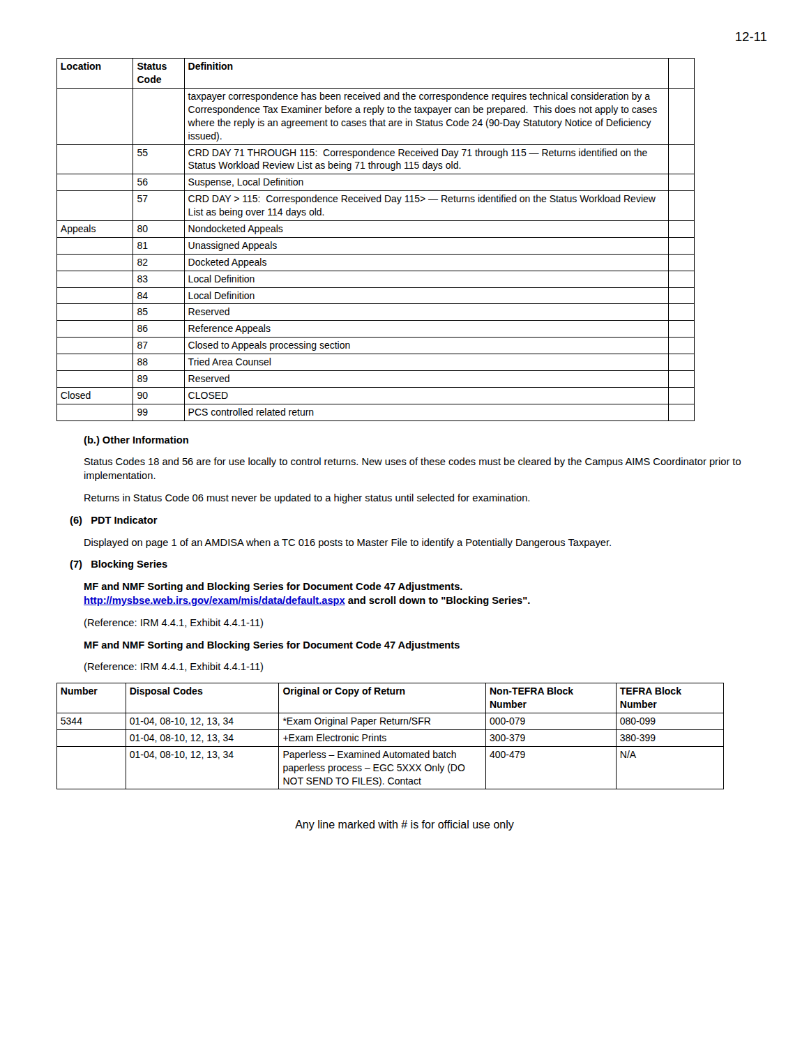12-11
| Location | Status Code | Definition | |
| --- | --- | --- | --- |
| | | taxpayer correspondence has been received and the correspondence requires technical consideration by a Correspondence Tax Examiner before a reply to the taxpayer can be prepared. This does not apply to cases where the reply is an agreement to cases that are in Status Code 24 (90-Day Statutory Notice of Deficiency issued). | |
| | 55 | CRD DAY 71 THROUGH 115: Correspondence Received Day 71 through 115 — Returns identified on the Status Workload Review List as being 71 through 115 days old. | |
| | 56 | Suspense, Local Definition | |
| | 57 | CRD DAY > 115: Correspondence Received Day 115> — Returns identified on the Status Workload Review List as being over 114 days old. | |
| Appeals | 80 | Nondocketed Appeals | |
| | 81 | Unassigned Appeals | |
| | 82 | Docketed Appeals | |
| | 83 | Local Definition | |
| | 84 | Local Definition | |
| | 85 | Reserved | |
| | 86 | Reference Appeals | |
| | 87 | Closed to Appeals processing section | |
| | 88 | Tried Area Counsel | |
| | 89 | Reserved | |
| Closed | 90 | CLOSED | |
| | 99 | PCS controlled related return | |
(b.) Other Information
Status Codes 18 and 56 are for use locally to control returns. New uses of these codes must be cleared by the Campus AIMS Coordinator prior to implementation.
Returns in Status Code 06 must never be updated to a higher status until selected for examination.
(6) PDT Indicator
Displayed on page 1 of an AMDISA when a TC 016 posts to Master File to identify a Potentially Dangerous Taxpayer.
(7) Blocking Series
MF and NMF Sorting and Blocking Series for Document Code 47 Adjustments.
http://mysbse.web.irs.gov/exam/mis/data/default.aspx and scroll down to "Blocking Series".
(Reference: IRM 4.4.1, Exhibit 4.4.1-11)
MF and NMF Sorting and Blocking Series for Document Code 47 Adjustments
(Reference: IRM 4.4.1, Exhibit 4.4.1-11)
| Number | Disposal Codes | Original or Copy of Return | Non-TEFRA Block Number | TEFRA Block Number |
| --- | --- | --- | --- | --- |
| 5344 | 01-04, 08-10, 12, 13, 34 | *Exam Original Paper Return/SFR | 000-079 | 080-099 |
| | 01-04, 08-10, 12, 13, 34 | +Exam Electronic Prints | 300-379 | 380-399 |
| | 01-04, 08-10, 12, 13, 34 | Paperless – Examined Automated batch paperless process – EGC 5XXX Only (DO NOT SEND TO FILES). Contact | 400-479 | N/A |
Any line marked with # is for official use only